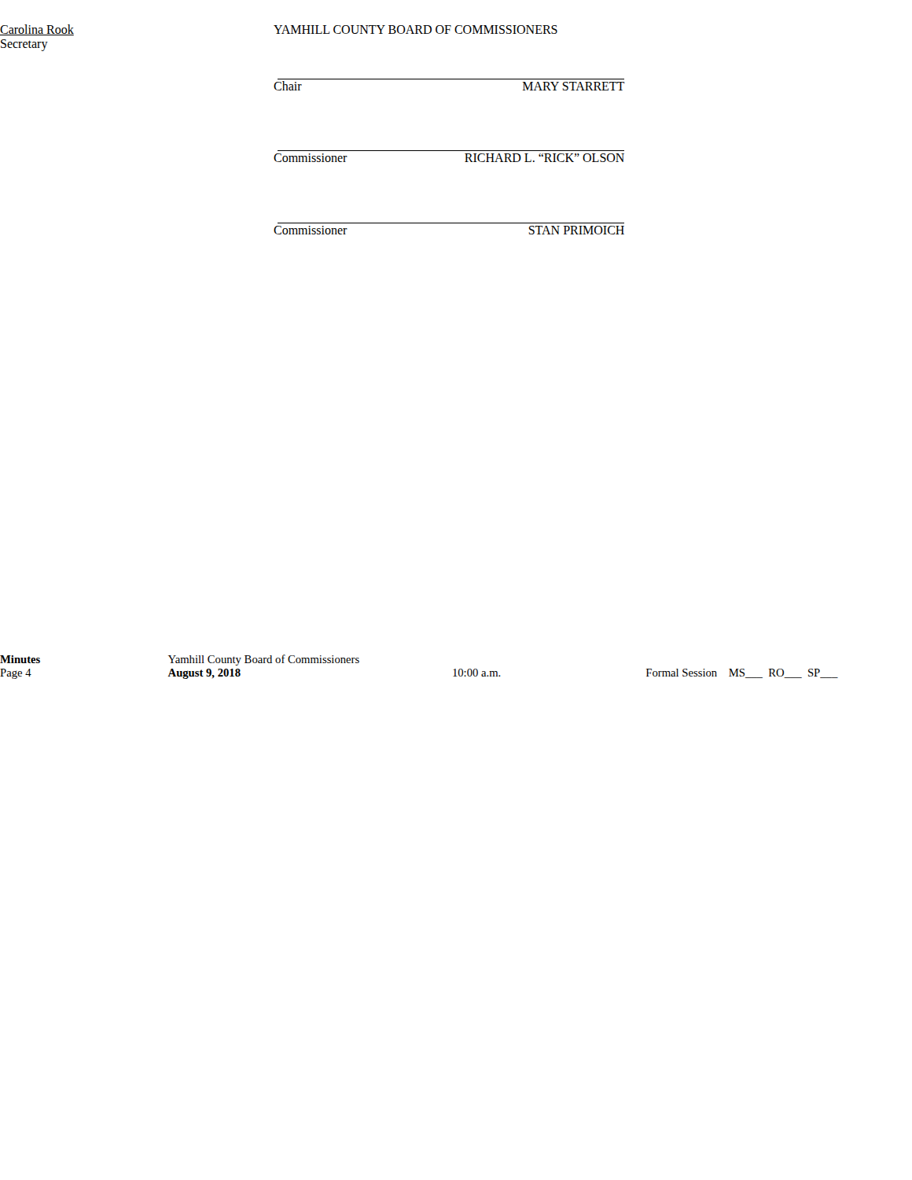Carolina Rook
Secretary
YAMHILL COUNTY BOARD OF COMMISSIONERS
Chair MARY STARRETT
Commissioner RICHARD L. “RICK” OLSON
Commissioner STAN PRIMOICH
| Minutes | Yamhill County Board of Commissioners | | |
| Page 4 | August 9, 2018 | 10:00 a.m. | Formal Session MS___ RO___ SP___ |